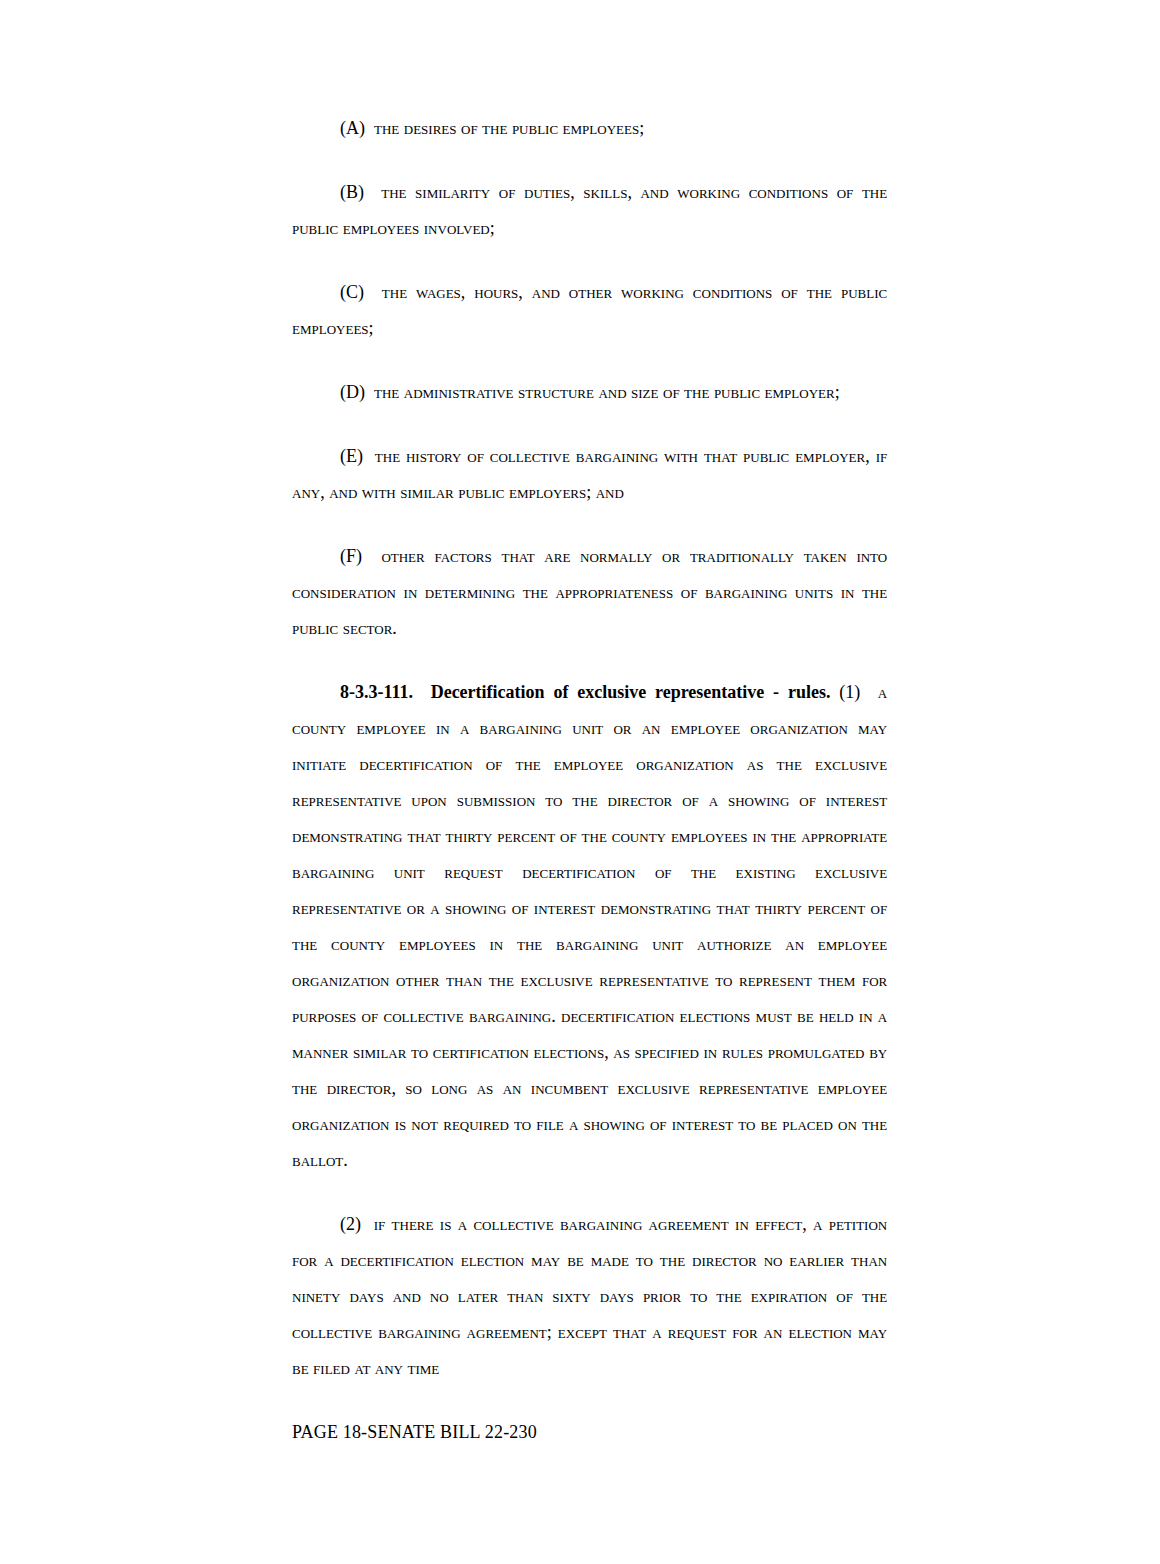(a) The desires of the public employees;
(b) The similarity of duties, skills, and working conditions of the public employees involved;
(c) The wages, hours, and other working conditions of the public employees;
(d) The administrative structure and size of the public employer;
(e) The history of collective bargaining with that public employer, if any, and with similar public employers; and
(f) Other factors that are normally or traditionally taken into consideration in determining the appropriateness of bargaining units in the public sector.
8-3.3-111. Decertification of exclusive representative - rules. (1) A county employee in a bargaining unit or an employee organization may initiate decertification of the employee organization as the exclusive representative upon submission to the director of a showing of interest demonstrating that thirty percent of the county employees in the appropriate bargaining unit request decertification of the existing exclusive representative or a showing of interest demonstrating that thirty percent of the county employees in the bargaining unit authorize an employee organization other than the exclusive representative to represent them for purposes of collective bargaining. Decertification elections must be held in a manner similar to certification elections, as specified in rules promulgated by the director, so long as an incumbent exclusive representative employee organization is not required to file a showing of interest to be placed on the ballot.
(2) If there is a collective bargaining agreement in effect, a petition for a decertification election may be made to the director no earlier than ninety days and no later than sixty days prior to the expiration of the collective bargaining agreement; except that a request for an election may be filed at any time
PAGE 18-SENATE BILL 22-230